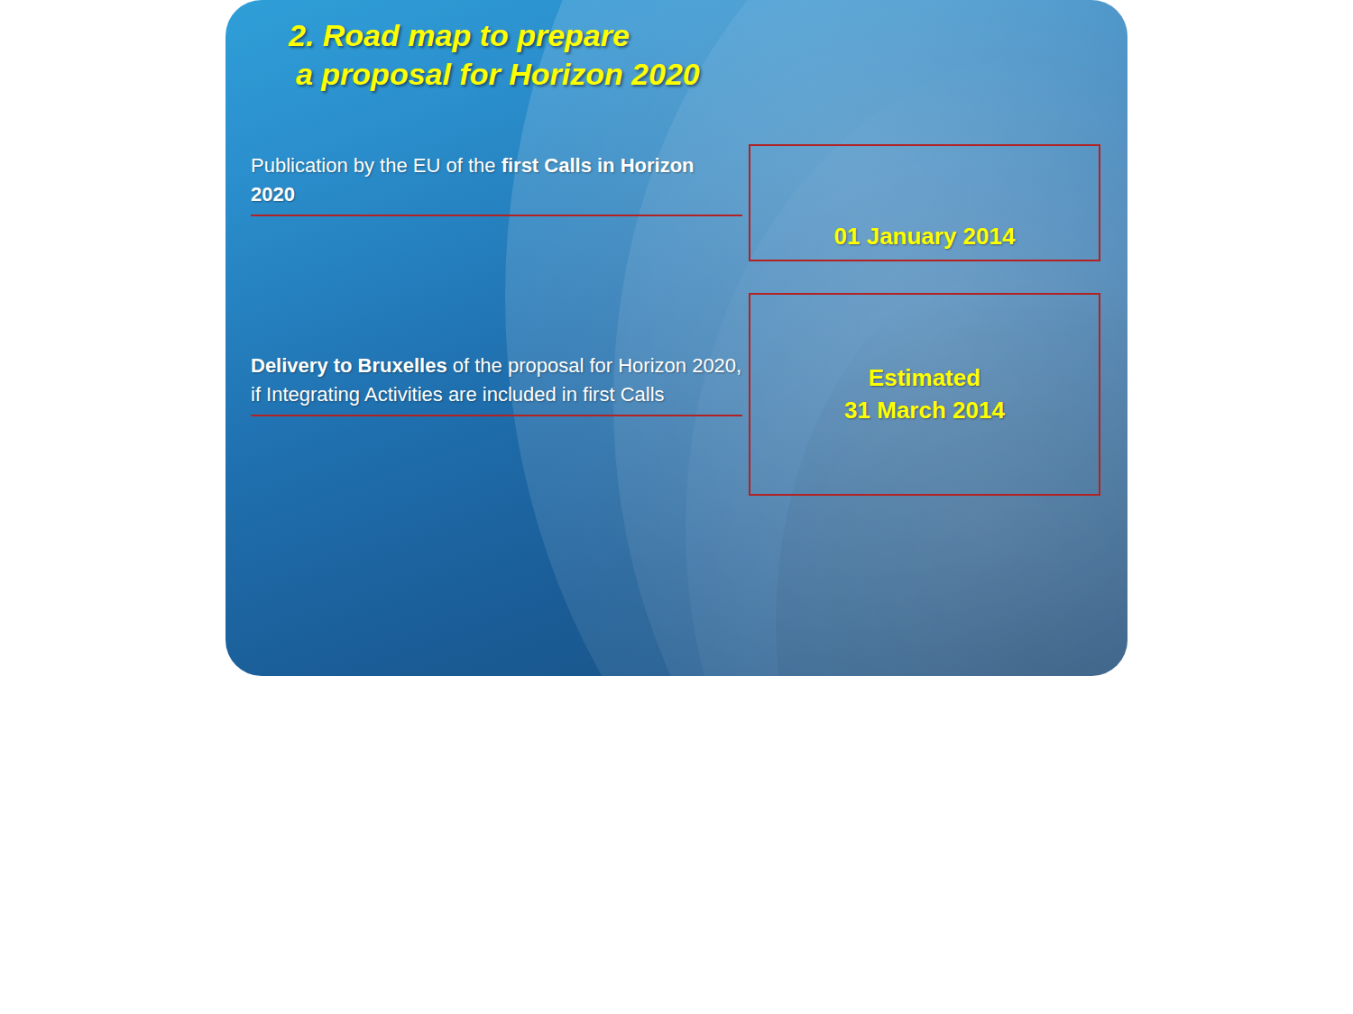2. Road map to prepare a proposal for Horizon 2020
Publication by the EU of the first Calls in Horizon 2020
01 January 2014
Delivery to Bruxelles of the proposal for Horizon 2020, if Integrating Activities are included in first Calls
Estimated
31 March 2014